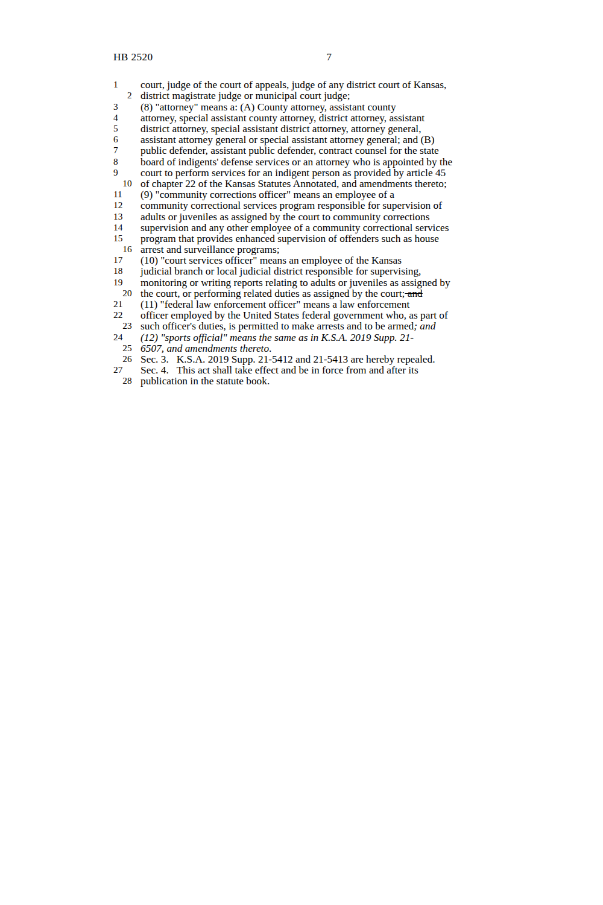HB 2520 7
court, judge of the court of appeals, judge of any district court of Kansas,
district magistrate judge or municipal court judge;
(8) "attorney" means a: (A) County attorney, assistant county
attorney, special assistant county attorney, district attorney, assistant
district attorney, special assistant district attorney, attorney general,
assistant attorney general or special assistant attorney general; and (B)
public defender, assistant public defender, contract counsel for the state
board of indigents' defense services or an attorney who is appointed by the
court to perform services for an indigent person as provided by article 45
of chapter 22 of the Kansas Statutes Annotated, and amendments thereto;
(9) "community corrections officer" means an employee of a
community correctional services program responsible for supervision of
adults or juveniles as assigned by the court to community corrections
supervision and any other employee of a community correctional services
program that provides enhanced supervision of offenders such as house
arrest and surveillance programs;
(10) "court services officer" means an employee of the Kansas
judicial branch or local judicial district responsible for supervising,
monitoring or writing reports relating to adults or juveniles as assigned by
the court, or performing related duties as assigned by the court; and
(11) "federal law enforcement officer" means a law enforcement
officer employed by the United States federal government who, as part of
such officer's duties, is permitted to make arrests and to be armed; and
(12) "sports official" means the same as in K.S.A. 2019 Supp. 21-
6507, and amendments thereto.
Sec. 3. K.S.A. 2019 Supp. 21-5412 and 21-5413 are hereby repealed.
Sec. 4. This act shall take effect and be in force from and after its
publication in the statute book.